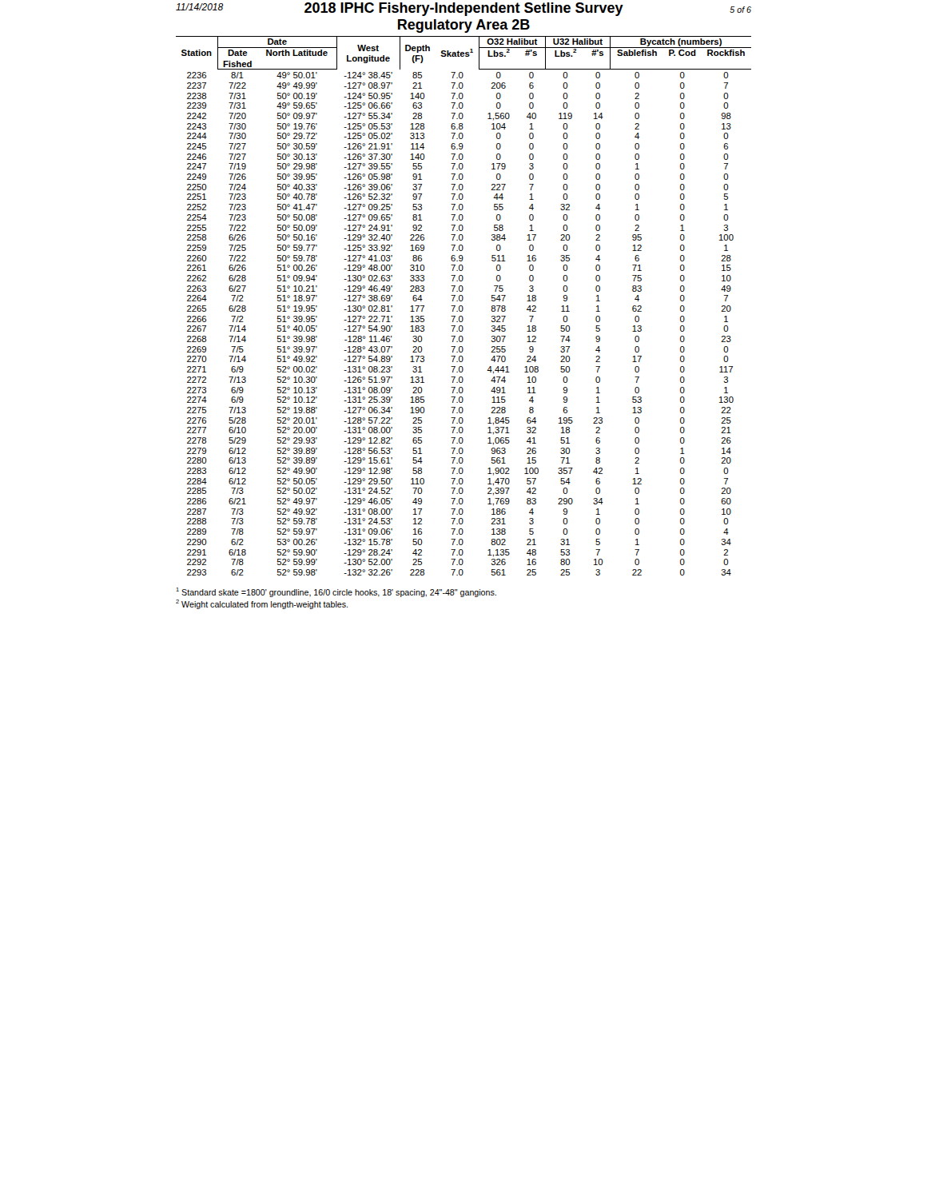11/14/2018
5 of 6
2018 IPHC Fishery-Independent Setline Survey
Regulatory Area 2B
| Station | Date | West Longitude | Depth (F) | Skates 1 | O32 Halibut | U32 Halibut | Bycatch (numbers) |
| --- | --- | --- | --- | --- | --- | --- | --- |
| Date | North Latitude | Lbs. 2 | #'s | Lbs. 2 | #'s | Sablefish | P. Cod | Rockfish |
| Fished | | | | | | | | |
| 2236 | 8/1 | 49° 50.01' | -124° 38.45' | 85 | 7.0 | 0 | 0 | 0 | 0 | 0 | 0 | 0 |
| 2237 | 7/22 | 49° 49.99' | -127° 08.97' | 21 | 7.0 | 206 | 6 | 0 | 0 | 0 | 0 | 7 |
| 2238 | 7/31 | 50° 00.19' | -124° 50.95' | 140 | 7.0 | 0 | 0 | 0 | 0 | 2 | 0 | 0 |
| 2239 | 7/31 | 49° 59.65' | -125° 06.66' | 63 | 7.0 | 0 | 0 | 0 | 0 | 0 | 0 | 0 |
| 2242 | 7/20 | 50° 09.97' | -127° 55.34' | 28 | 7.0 | 1,560 | 40 | 119 | 14 | 0 | 0 | 98 |
| 2243 | 7/30 | 50° 19.76' | -125° 05.53' | 128 | 6.8 | 104 | 1 | 0 | 0 | 2 | 0 | 13 |
| 2244 | 7/30 | 50° 29.72' | -125° 05.02' | 313 | 7.0 | 0 | 0 | 0 | 0 | 4 | 0 | 0 |
| 2245 | 7/27 | 50° 30.59' | -126° 21.91' | 114 | 6.9 | 0 | 0 | 0 | 0 | 0 | 0 | 6 |
| 2246 | 7/27 | 50° 30.13' | -126° 37.30' | 140 | 7.0 | 0 | 0 | 0 | 0 | 0 | 0 | 0 |
| 2247 | 7/19 | 50° 29.98' | -127° 39.55' | 55 | 7.0 | 179 | 3 | 0 | 0 | 1 | 0 | 7 |
| 2249 | 7/26 | 50° 39.95' | -126° 05.98' | 91 | 7.0 | 0 | 0 | 0 | 0 | 0 | 0 | 0 |
| 2250 | 7/24 | 50° 40.33' | -126° 39.06' | 37 | 7.0 | 227 | 7 | 0 | 0 | 0 | 0 | 0 |
| 2251 | 7/23 | 50° 40.78' | -126° 52.32' | 97 | 7.0 | 44 | 1 | 0 | 0 | 0 | 0 | 5 |
| 2252 | 7/23 | 50° 41.47' | -127° 09.25' | 53 | 7.0 | 55 | 4 | 32 | 4 | 1 | 0 | 1 |
| 2254 | 7/23 | 50° 50.08' | -127° 09.65' | 81 | 7.0 | 0 | 0 | 0 | 0 | 0 | 0 | 0 |
| 2255 | 7/22 | 50° 50.09' | -127° 24.91' | 92 | 7.0 | 58 | 1 | 0 | 0 | 2 | 1 | 3 |
| 2258 | 6/26 | 50° 50.16' | -129° 32.40' | 226 | 7.0 | 384 | 17 | 20 | 2 | 95 | 0 | 100 |
| 2259 | 7/25 | 50° 59.77' | -125° 33.92' | 169 | 7.0 | 0 | 0 | 0 | 0 | 12 | 0 | 1 |
| 2260 | 7/22 | 50° 59.78' | -127° 41.03' | 86 | 6.9 | 511 | 16 | 35 | 4 | 6 | 0 | 28 |
| 2261 | 6/26 | 51° 00.26' | -129° 48.00' | 310 | 7.0 | 0 | 0 | 0 | 0 | 71 | 0 | 15 |
| 2262 | 6/28 | 51° 09.94' | -130° 02.63' | 333 | 7.0 | 0 | 0 | 0 | 0 | 75 | 0 | 10 |
| 2263 | 6/27 | 51° 10.21' | -129° 46.49' | 283 | 7.0 | 75 | 3 | 0 | 0 | 83 | 0 | 49 |
| 2264 | 7/2 | 51° 18.97' | -127° 38.69' | 64 | 7.0 | 547 | 18 | 9 | 1 | 4 | 0 | 7 |
| 2265 | 6/28 | 51° 19.95' | -130° 02.81' | 177 | 7.0 | 878 | 42 | 11 | 1 | 62 | 0 | 20 |
| 2266 | 7/2 | 51° 39.95' | -127° 22.71' | 135 | 7.0 | 327 | 7 | 0 | 0 | 0 | 0 | 1 |
| 2267 | 7/14 | 51° 40.05' | -127° 54.90' | 183 | 7.0 | 345 | 18 | 50 | 5 | 13 | 0 | 0 |
| 2268 | 7/14 | 51° 39.98' | -128° 11.46' | 30 | 7.0 | 307 | 12 | 74 | 9 | 0 | 0 | 23 |
| 2269 | 7/5 | 51° 39.97' | -128° 43.07' | 20 | 7.0 | 255 | 9 | 37 | 4 | 0 | 0 | 0 |
| 2270 | 7/14 | 51° 49.92' | -127° 54.89' | 173 | 7.0 | 470 | 24 | 20 | 2 | 17 | 0 | 0 |
| 2271 | 6/9 | 52° 00.02' | -131° 08.23' | 31 | 7.0 | 4,441 | 108 | 50 | 7 | 0 | 0 | 117 |
| 2272 | 7/13 | 52° 10.30' | -126° 51.97' | 131 | 7.0 | 474 | 10 | 0 | 0 | 7 | 0 | 3 |
| 2273 | 6/9 | 52° 10.13' | -131° 08.09' | 20 | 7.0 | 491 | 11 | 9 | 1 | 0 | 0 | 1 |
| 2274 | 6/9 | 52° 10.12' | -131° 25.39' | 185 | 7.0 | 115 | 4 | 9 | 1 | 53 | 0 | 130 |
| 2275 | 7/13 | 52° 19.88' | -127° 06.34' | 190 | 7.0 | 228 | 8 | 6 | 1 | 13 | 0 | 22 |
| 2276 | 5/28 | 52° 20.01' | -128° 57.22' | 25 | 7.0 | 1,845 | 64 | 195 | 23 | 0 | 0 | 25 |
| 2277 | 6/10 | 52° 20.00' | -131° 08.00' | 35 | 7.0 | 1,371 | 32 | 18 | 2 | 0 | 0 | 21 |
| 2278 | 5/29 | 52° 29.93' | -129° 12.82' | 65 | 7.0 | 1,065 | 41 | 51 | 6 | 0 | 0 | 26 |
| 2279 | 6/12 | 52° 39.89' | -128° 56.53' | 51 | 7.0 | 963 | 26 | 30 | 3 | 0 | 1 | 14 |
| 2280 | 6/13 | 52° 39.89' | -129° 15.61' | 54 | 7.0 | 561 | 15 | 71 | 8 | 2 | 0 | 20 |
| 2283 | 6/12 | 52° 49.90' | -129° 12.98' | 58 | 7.0 | 1,902 | 100 | 357 | 42 | 1 | 0 | 0 |
| 2284 | 6/12 | 52° 50.05' | -129° 29.50' | 110 | 7.0 | 1,470 | 57 | 54 | 6 | 12 | 0 | 7 |
| 2285 | 7/3 | 52° 50.02' | -131° 24.52' | 70 | 7.0 | 2,397 | 42 | 0 | 0 | 0 | 0 | 20 |
| 2286 | 6/21 | 52° 49.97' | -129° 46.05' | 49 | 7.0 | 1,769 | 83 | 290 | 34 | 1 | 0 | 60 |
| 2287 | 7/3 | 52° 49.92' | -131° 08.00' | 17 | 7.0 | 186 | 4 | 9 | 1 | 0 | 0 | 10 |
| 2288 | 7/3 | 52° 59.78' | -131° 24.53' | 12 | 7.0 | 231 | 3 | 0 | 0 | 0 | 0 | 0 |
| 2289 | 7/8 | 52° 59.97' | -131° 09.06' | 16 | 7.0 | 138 | 5 | 0 | 0 | 0 | 0 | 4 |
| 2290 | 6/2 | 53° 00.26' | -132° 15.78' | 50 | 7.0 | 802 | 21 | 31 | 5 | 1 | 0 | 34 |
| 2291 | 6/18 | 52° 59.90' | -129° 28.24' | 42 | 7.0 | 1,135 | 48 | 53 | 7 | 7 | 0 | 2 |
| 2292 | 7/8 | 52° 59.99' | -130° 52.00' | 25 | 7.0 | 326 | 16 | 80 | 10 | 0 | 0 | 0 |
| 2293 | 6/2 | 52° 59.98' | -132° 32.26' | 228 | 7.0 | 561 | 25 | 25 | 3 | 22 | 0 | 34 |
1 Standard skate =1800' groundline, 16/0 circle hooks, 18' spacing, 24"-48" gangions.
2 Weight calculated from length-weight tables.